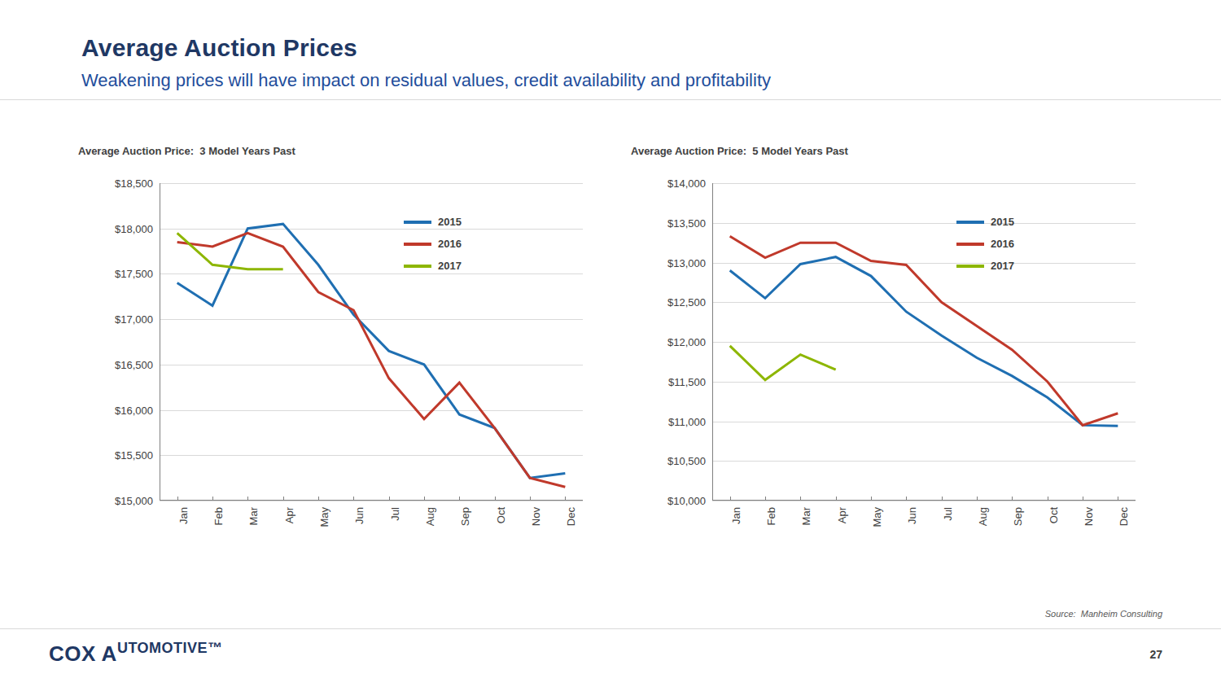Average Auction Prices
Weakening prices will have impact on residual values, credit availability and profitability
Average Auction Price: 3 Model Years Past
Average Auction Price: 5 Model Years Past
$15,000
$15,500
$16,000
$16,500
$17,000
$17,500
$18,000
$18,500
Jan
Feb
Mar
Apr
May
Jun
Jul
Aug
Sep
Oct
Nov
Dec
2015
2016
2017
$10,000
$10,500
$11,000
$11,500
$12,000
$12,500
$13,000
$13,500
$14,000
Jan
Feb
Mar
Apr
May
Jun
Jul
Aug
Sep
Oct
Nov
Dec
2015
2016
2017
Source: Manheim Consulting
COX AUTOMOTIVE™
27